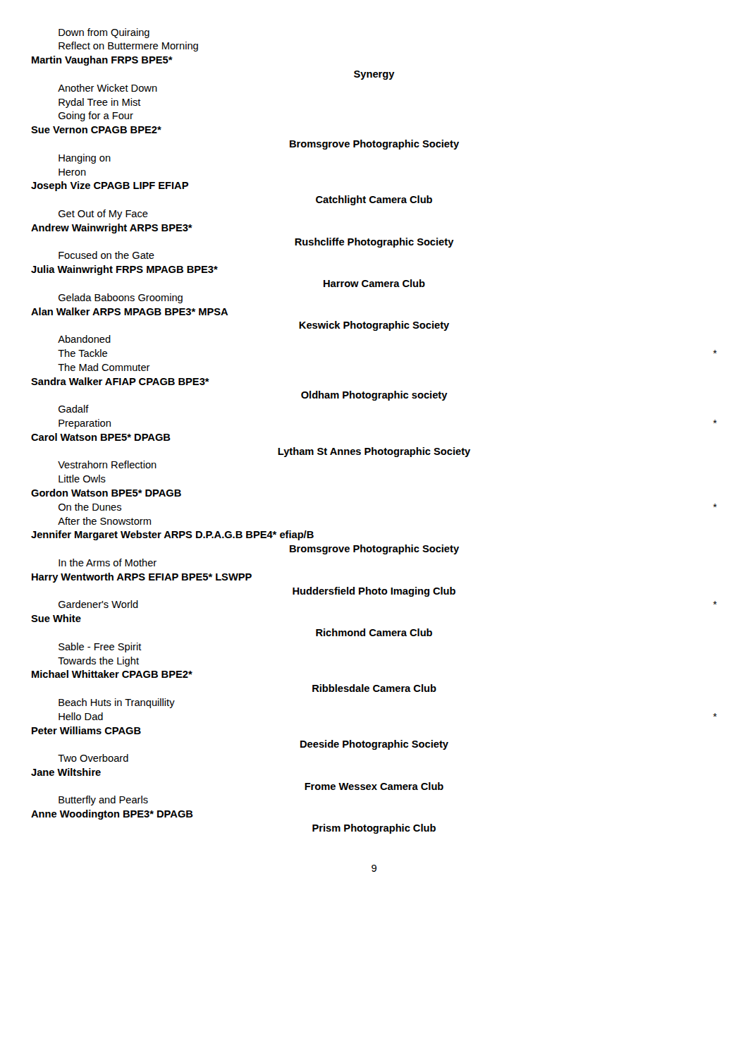Down from Quiraing
Reflect on Buttermere Morning
Martin Vaughan FRPS BPE5*
Synergy
Another Wicket Down
Rydal Tree in Mist
Going for a Four
Sue Vernon CPAGB BPE2*
Bromsgrove Photographic Society
Hanging on
Heron
Joseph Vize CPAGB LIPF EFIAP
Catchlight Camera Club
Get Out of My Face
Andrew Wainwright ARPS BPE3*
Rushcliffe Photographic Society
Focused on the Gate
Julia Wainwright FRPS MPAGB BPE3*
Harrow Camera Club
Gelada Baboons Grooming
Alan Walker ARPS MPAGB BPE3* MPSA
Keswick Photographic Society
Abandoned
The Tackle*
The Mad Commuter
Sandra Walker AFIAP CPAGB BPE3*
Oldham Photographic society
Gadalf
Preparation*
Carol Watson BPE5* DPAGB
Lytham St Annes Photographic Society
Vestrahorn Reflection
Little Owls
Gordon Watson BPE5* DPAGB
On the Dunes*
After the Snowstorm
Jennifer Margaret Webster ARPS D.P.A.G.B BPE4* efiap/B
Bromsgrove Photographic Society
In the Arms of Mother
Harry Wentworth ARPS EFIAP BPE5* LSWPP
Huddersfield Photo Imaging Club
Gardener's World*
Sue White
Richmond Camera Club
Sable - Free Spirit
Towards the Light
Michael Whittaker CPAGB BPE2*
Ribblesdale Camera Club
Beach Huts in Tranquillity
Hello Dad*
Peter Williams CPAGB
Deeside Photographic Society
Two Overboard
Jane Wiltshire
Frome Wessex Camera Club
Butterfly and Pearls
Anne Woodington BPE3* DPAGB
Prism Photographic Club
9